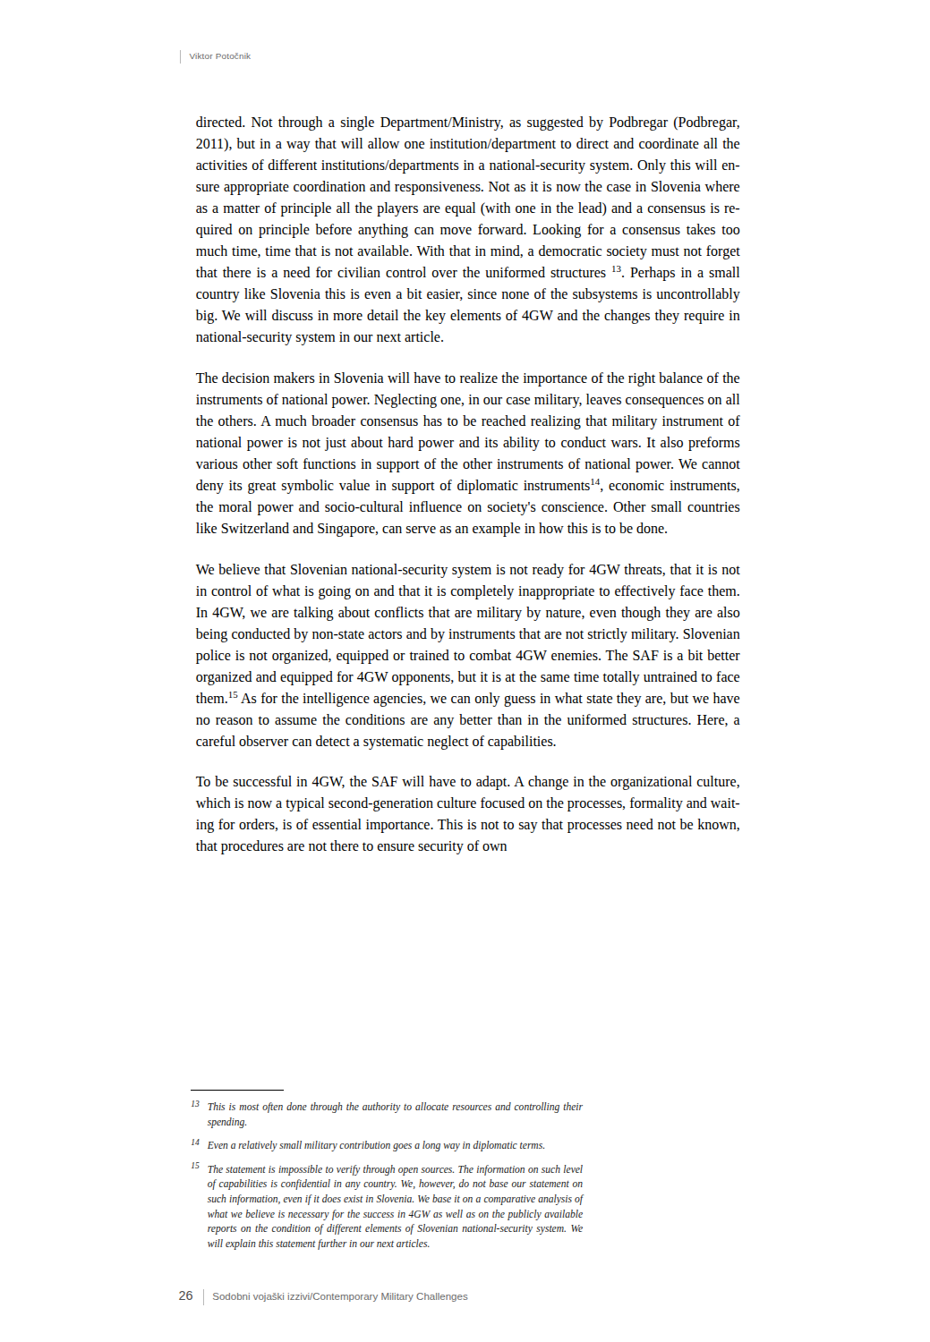Viktor Potočnik
directed. Not through a single Department/Ministry, as suggested by Podbregar (Podbregar, 2011), but in a way that will allow one institution/department to direct and coordinate all the activities of different institutions/departments in a national-security system. Only this will ensure appropriate coordination and responsiveness. Not as it is now the case in Slovenia where as a matter of principle all the players are equal (with one in the lead) and a consensus is required on principle before anything can move forward. Looking for a consensus takes too much time, time that is not available. With that in mind, a democratic society must not forget that there is a need for civilian control over the uniformed structures 13. Perhaps in a small country like Slovenia this is even a bit easier, since none of the subsystems is uncontrollably big. We will discuss in more detail the key elements of 4GW and the changes they require in national-security system in our next article.
The decision makers in Slovenia will have to realize the importance of the right balance of the instruments of national power. Neglecting one, in our case military, leaves consequences on all the others. A much broader consensus has to be reached realizing that military instrument of national power is not just about hard power and its ability to conduct wars. It also preforms various other soft functions in support of the other instruments of national power. We cannot deny its great symbolic value in support of diplomatic instruments14, economic instruments, the moral power and socio-cultural influence on society's conscience. Other small countries like Switzerland and Singapore, can serve as an example in how this is to be done.
We believe that Slovenian national-security system is not ready for 4GW threats, that it is not in control of what is going on and that it is completely inappropriate to effectively face them. In 4GW, we are talking about conflicts that are military by nature, even though they are also being conducted by non-state actors and by instruments that are not strictly military. Slovenian police is not organized, equipped or trained to combat 4GW enemies. The SAF is a bit better organized and equipped for 4GW opponents, but it is at the same time totally untrained to face them.15 As for the intelligence agencies, we can only guess in what state they are, but we have no reason to assume the conditions are any better than in the uniformed structures. Here, a careful observer can detect a systematic neglect of capabilities.
To be successful in 4GW, the SAF will have to adapt. A change in the organizational culture, which is now a typical second-generation culture focused on the processes, formality and waiting for orders, is of essential importance. This is not to say that processes need not be known, that procedures are not there to ensure security of own
13 This is most often done through the authority to allocate resources and controlling their spending.
14 Even a relatively small military contribution goes a long way in diplomatic terms.
15 The statement is impossible to verify through open sources. The information on such level of capabilities is confidential in any country. We, however, do not base our statement on such information, even if it does exist in Slovenia. We base it on a comparative analysis of what we believe is necessary for the success in 4GW as well as on the publicly available reports on the condition of different elements of Slovenian national-security system. We will explain this statement further in our next articles.
26 Sodobni vojaški izzivi/Contemporary Military Challenges